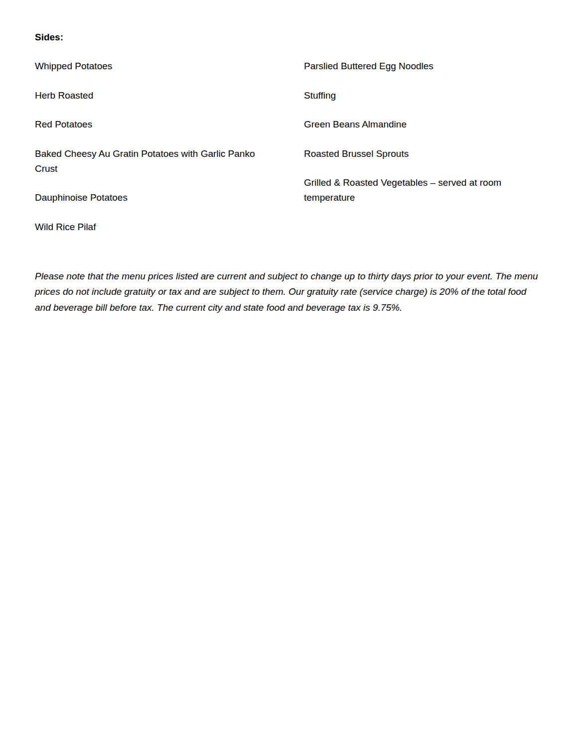Sides:
Whipped Potatoes
Herb Roasted
Red Potatoes
Baked Cheesy Au Gratin Potatoes with Garlic Panko Crust
Dauphinoise Potatoes
Wild Rice Pilaf
Parslied Buttered Egg Noodles
Stuffing
Green Beans Almandine
Roasted Brussel Sprouts
Grilled & Roasted Vegetables – served at room temperature
Please note that the menu prices listed are current and subject to change up to thirty days prior to your event. The menu prices do not include gratuity or tax and are subject to them. Our gratuity rate (service charge) is 20% of the total food and beverage bill before tax. The current city and state food and beverage tax is 9.75%.